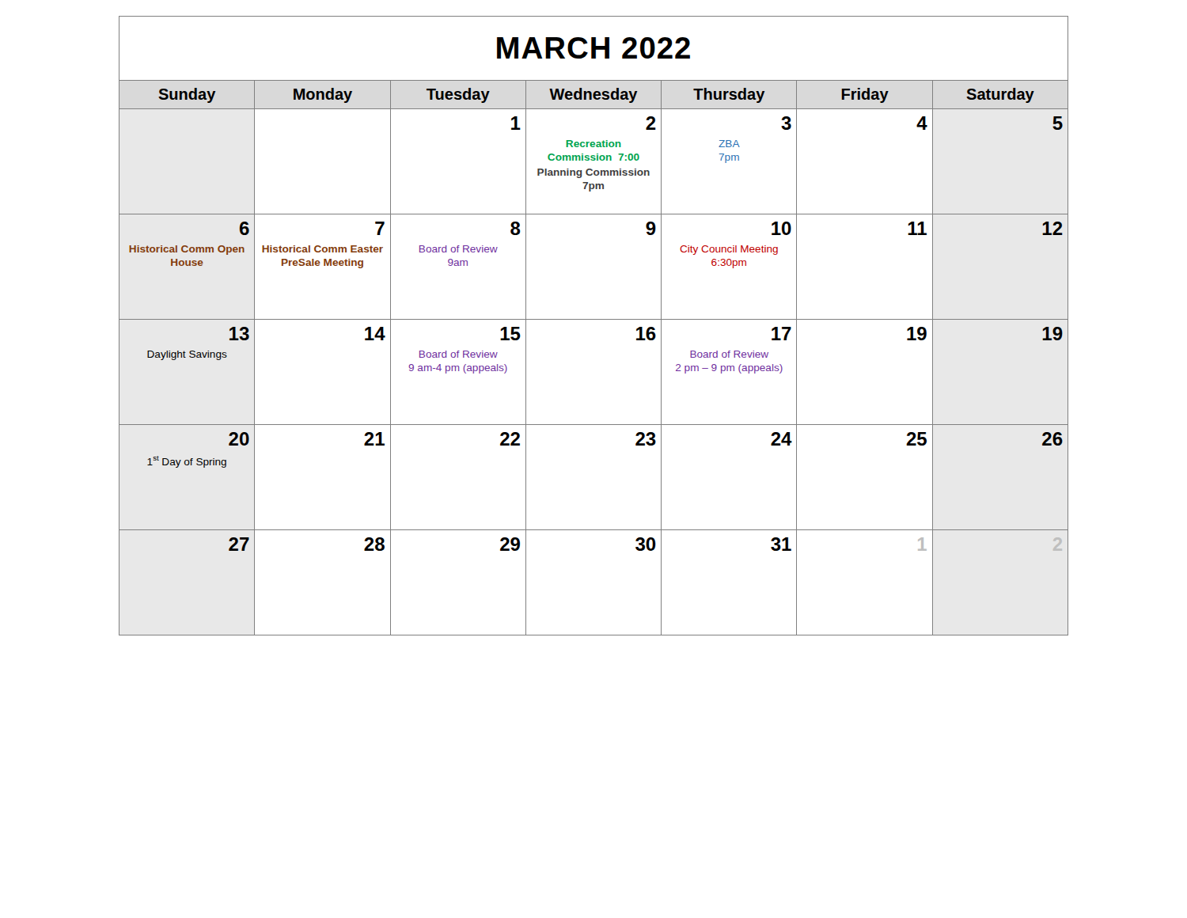MARCH 2022
| Sunday | Monday | Tuesday | Wednesday | Thursday | Friday | Saturday |
| --- | --- | --- | --- | --- | --- | --- |
| | | 1 | 2 Recreation Commission 7:00 Planning Commission 7pm | 3 ZBA 7pm | 4 | 5 |
| 6 Historical Comm Open House | 7 Historical Comm Easter PreSale Meeting | 8 Board of Review 9am | 9 | 10 City Council Meeting 6:30pm | 11 | 12 |
| 13 Daylight Savings | 14 | 15 Board of Review 9 am-4 pm (appeals) | 16 | 17 Board of Review 2 pm – 9 pm (appeals) | 19 | 19 |
| 20 1 st Day of Spring | 21 | 22 | 23 | 24 | 25 | 26 |
| 27 | 28 | 29 | 30 | 31 | 1 | 2 |